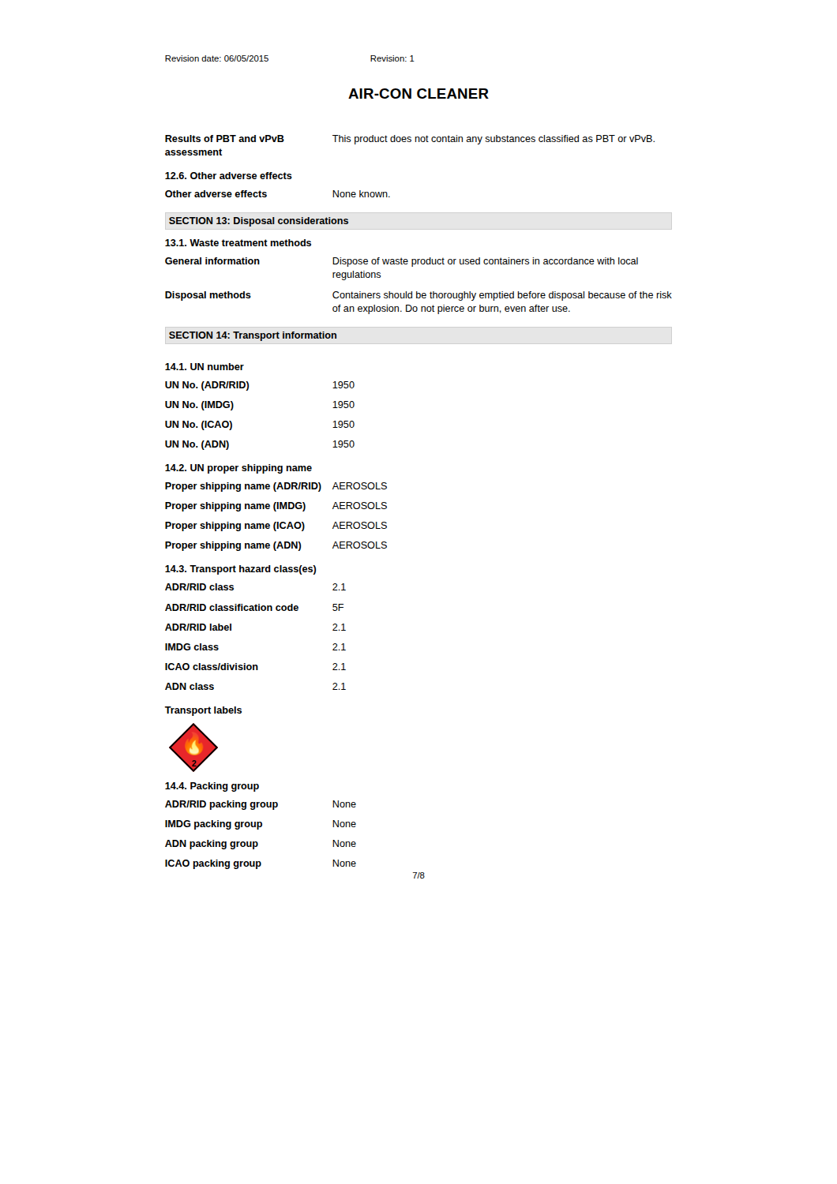Revision date: 06/05/2015
Revision: 1
AIR-CON CLEANER
| Results of PBT and vPvB assessment | This product does not contain any substances classified as PBT or vPvB. |
12.6. Other adverse effects
| Other adverse effects | None known. |
SECTION 13: Disposal considerations
13.1. Waste treatment methods
| General information | Dispose of waste product or used containers in accordance with local regulations |
| Disposal methods | Containers should be thoroughly emptied before disposal because of the risk of an explosion. Do not pierce or burn, even after use. |
SECTION 14: Transport information
14.1. UN number
| UN No. (ADR/RID) | 1950 |
| UN No. (IMDG) | 1950 |
| UN No. (ICAO) | 1950 |
| UN No. (ADN) | 1950 |
14.2. UN proper shipping name
| Proper shipping name (ADR/RID) | AEROSOLS |
| Proper shipping name (IMDG) | AEROSOLS |
| Proper shipping name (ICAO) | AEROSOLS |
| Proper shipping name (ADN) | AEROSOLS |
14.3. Transport hazard class(es)
| ADR/RID class | 2.1 |
| ADR/RID classification code | 5F |
| ADR/RID label | 2.1 |
| IMDG class | 2.1 |
| ICAO class/division | 2.1 |
| ADN class | 2.1 |
Transport labels
🔥
2
14.4. Packing group
| ADR/RID packing group | None |
| IMDG packing group | None |
| ADN packing group | None |
| ICAO packing group | None |
7/8